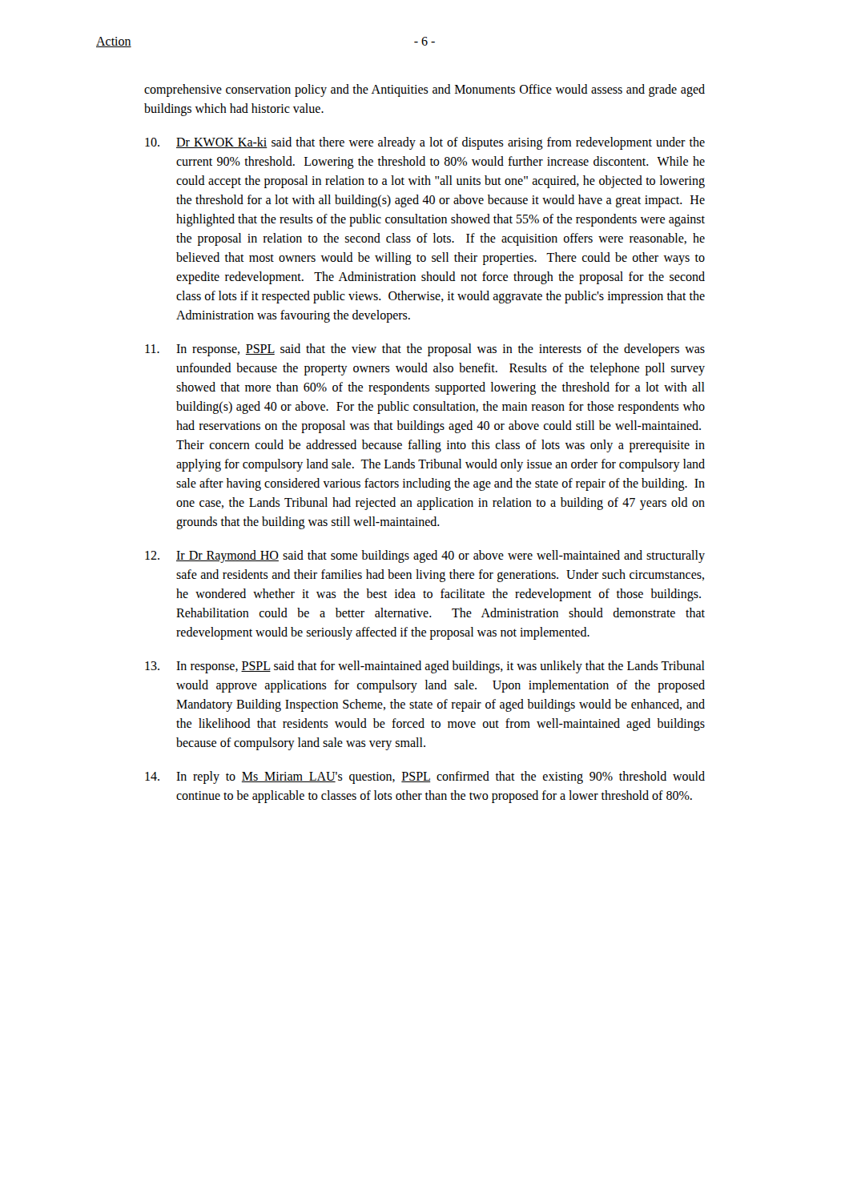Action
- 6 -
comprehensive conservation policy and the Antiquities and Monuments Office would assess and grade aged buildings which had historic value.
10.
Dr KWOK Ka-ki said that there were already a lot of disputes arising from redevelopment under the current 90% threshold. Lowering the threshold to 80% would further increase discontent. While he could accept the proposal in relation to a lot with "all units but one" acquired, he objected to lowering the threshold for a lot with all building(s) aged 40 or above because it would have a great impact. He highlighted that the results of the public consultation showed that 55% of the respondents were against the proposal in relation to the second class of lots. If the acquisition offers were reasonable, he believed that most owners would be willing to sell their properties. There could be other ways to expedite redevelopment. The Administration should not force through the proposal for the second class of lots if it respected public views. Otherwise, it would aggravate the public's impression that the Administration was favouring the developers.
11.
In response, PSPL said that the view that the proposal was in the interests of the developers was unfounded because the property owners would also benefit. Results of the telephone poll survey showed that more than 60% of the respondents supported lowering the threshold for a lot with all building(s) aged 40 or above. For the public consultation, the main reason for those respondents who had reservations on the proposal was that buildings aged 40 or above could still be well-maintained. Their concern could be addressed because falling into this class of lots was only a prerequisite in applying for compulsory land sale. The Lands Tribunal would only issue an order for compulsory land sale after having considered various factors including the age and the state of repair of the building. In one case, the Lands Tribunal had rejected an application in relation to a building of 47 years old on grounds that the building was still well-maintained.
12.
Ir Dr Raymond HO said that some buildings aged 40 or above were well-maintained and structurally safe and residents and their families had been living there for generations. Under such circumstances, he wondered whether it was the best idea to facilitate the redevelopment of those buildings. Rehabilitation could be a better alternative. The Administration should demonstrate that redevelopment would be seriously affected if the proposal was not implemented.
13.
In response, PSPL said that for well-maintained aged buildings, it was unlikely that the Lands Tribunal would approve applications for compulsory land sale. Upon implementation of the proposed Mandatory Building Inspection Scheme, the state of repair of aged buildings would be enhanced, and the likelihood that residents would be forced to move out from well-maintained aged buildings because of compulsory land sale was very small.
14.
In reply to Ms Miriam LAU's question, PSPL confirmed that the existing 90% threshold would continue to be applicable to classes of lots other than the two proposed for a lower threshold of 80%.